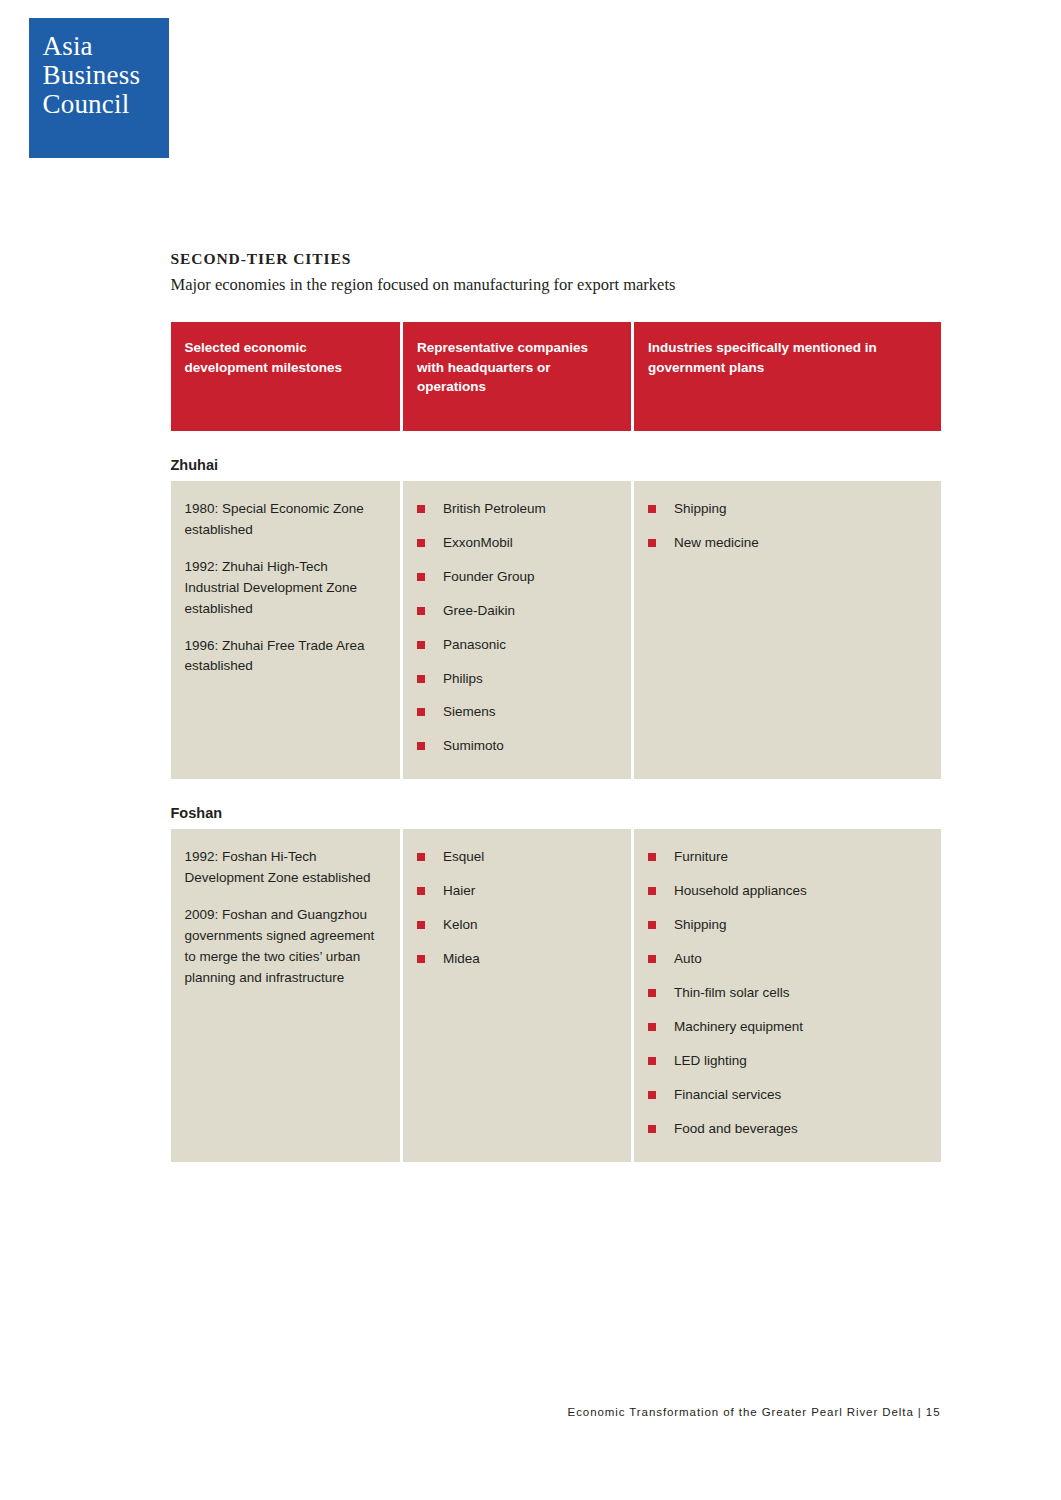Asia Business Council
Second-Tier Cities
Major economies in the region focused on manufacturing for export markets
| Selected economic development milestones | Representative companies with headquarters or operations | Industries specifically mentioned in government plans |
Zhuhai
| 1980: Special Economic Zone established 1992: Zhuhai High-Tech Industrial Development Zone established 1996: Zhuhai Free Trade Area established | British Petroleum ExxonMobil Founder Group Gree-Daikin Panasonic Philips Siemens Sumimoto | Shipping New medicine |
Foshan
| 1992: Foshan Hi-Tech Development Zone established 2009: Foshan and Guangzhou governments signed agreement to merge the two cities’ urban planning and infrastructure | Esquel Haier Kelon Midea | Furniture Household appliances Shipping Auto Thin-film solar cells Machinery equipment LED lighting Financial services Food and beverages |
Economic Transformation of the Greater Pearl River Delta | 15